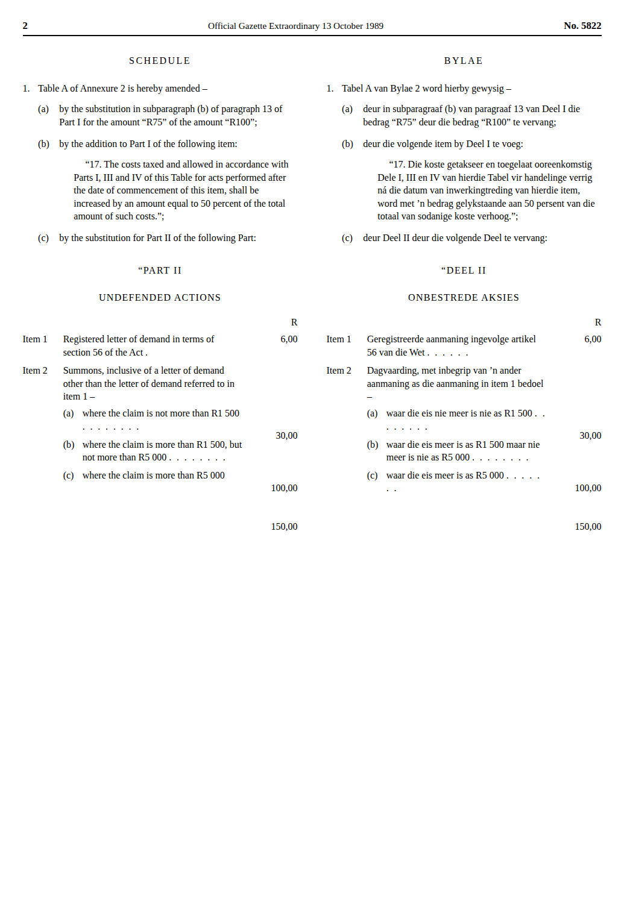2 Official Gazette Extraordinary 13 October 1989 No. 5822
SCHEDULE
1.
Table A of Annexure 2 is hereby amended –
(a) by the substitution in subparagraph (b) of paragraph 13 of Part I for the amount “R75” of the amount “R100”;
(b) by the addition to Part I of the following item:
“17. The costs taxed and allowed in accordance with Parts I, III and IV of this Table for acts performed after the date of commencement of this item, shall be increased by an amount equal to 50 percent of the total amount of such costs.”;
(c) by the substitution for Part II of the following Part:
“PART II
UNDEFENDED ACTIONS
| | | R |
| --- | --- | --- |
| Item 1 | Registered letter of demand in terms of section 56 of the Act . | 6,00 |
| Item 2 | Summons, inclusive of a letter of demand other than the letter of demand referred to in item 1 – (a) where the claim is not more than R1 500 . . . . . . . . (b) where the claim is more than R1 500, but not more than R5 000 . . . . . . . . (c) where the claim is more than R5 000 | 30,00 100,00 150,00 |
BYLAE
1.
Tabel A van Bylae 2 word hierby gewysig –
(a) deur in subparagraaf (b) van paragraaf 13 van Deel I die bedrag “R75” deur die bedrag “R100” te vervang;
(b) deur die volgende item by Deel I te voeg:
“17. Die koste getakseer en toegelaat ooreenkomstig Dele I, III en IV van hierdie Tabel vir handelinge verrig ná die datum van inwerkingtreding van hierdie item, word met ’n bedrag gelykstaande aan 50 persent van die totaal van sodanige koste verhoog.”;
(c) deur Deel II deur die volgende Deel te vervang:
“DEEL II
ONBESTREDE AKSIES
| | | R |
| --- | --- | --- |
| Item 1 | Geregistreerde aanmaning ingevolge artikel 56 van die Wet . . . . . . | 6,00 |
| Item 2 | Dagvaarding, met inbegrip van ’n ander aanmaning as die aanmaning in item 1 bedoel – (a) waar die eis nie meer is nie as R1 500 . . . . . . . . (b) waar die eis meer is as R1 500 maar nie meer is nie as R5 000 . . . . . . . . (c) waar die eis meer is as R5 000 . . . . . . . | 30,00 100,00 150,00 |